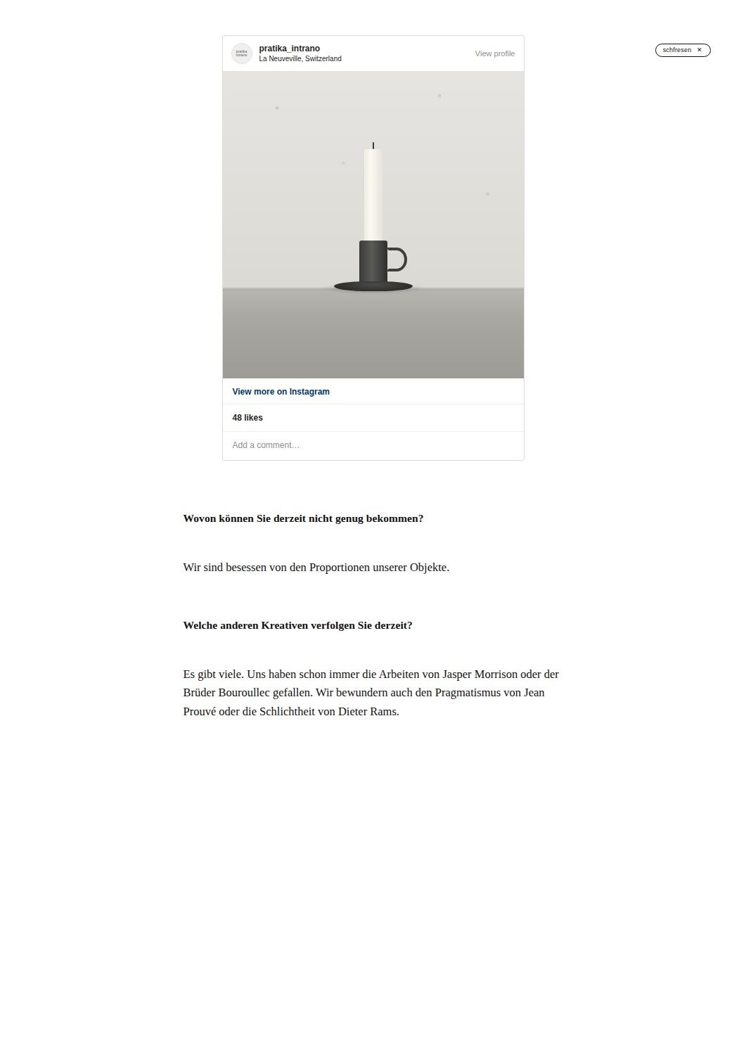schfresen ✕
pratika
intrano
pratika_intrano
La Neuveville, Switzerland
View profile
View more on Instagram
48 likes
Add a comment…
Wovon können Sie derzeit nicht genug bekommen?
Wir sind besessen von den Proportionen unserer Objekte.
Welche anderen Kreativen verfolgen Sie derzeit?
Es gibt viele. Uns haben schon immer die Arbeiten von Jasper Morrison oder der Brüder Bouroullec gefallen. Wir bewundern auch den Pragmatismus von Jean Prouvé oder die Schlichtheit von Dieter Rams.